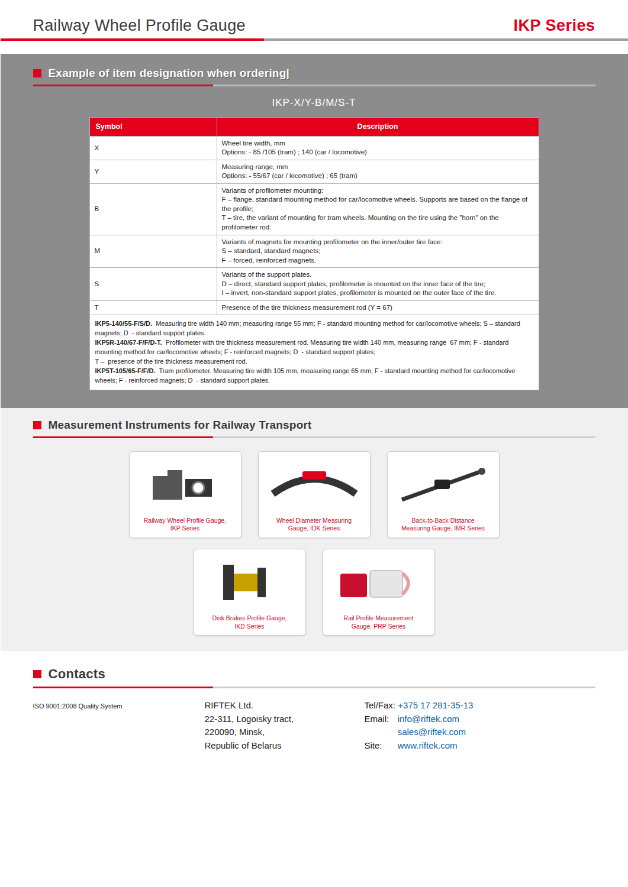Railway Wheel Profile Gauge
IKP Series
Example of item designation when ordering|
IKP-X/Y-B/M/S-T
| Symbol | Description |
| --- | --- |
| X | Wheel tire width, mm Options: - 85 /105 (tram) ; 140 (car / locomotive) |
| Y | Measuring range, mm Options: - 55/67 (car / locomotive) ; 65 (tram) |
| B | Variants of profilometer mounting: F – flange, standard mounting method for car/locomotive wheels. Supports are based on the flange of the profile; T – tire, the variant of mounting for tram wheels. Mounting on the tire using the "horn" on the profilometer rod. |
| M | Variants of magnets for mounting profilometer on the inner/outer tire face: S – standard, standard magnets; F – forced, reinforced magnets. |
| S | Variants of the support plates. D – direct, standard support plates, profilometer is mounted on the inner face of the tire; I – invert, non-standard support plates, profilometer is mounted on the outer face of the tire. |
| T | Presence of the tire thickness measurement rod (Y = 67) |
| IKP5-140/55-F/S/D. Measuring tire width 140 mm; measuring range 55 mm; F - standard mounting method for car/locomotive wheels; S – standard magnets; D - standard support plates. IKP5R-140/67-F/F/D-T. Profilometer with tire thickness measurement rod. Measuring tire width 140 mm, measuring range 67 mm; F - standard mounting method for car/locomotive wheels; F - reinforced magnets; D - standard support plates; T – presence of the tire thickness measurement rod. IKP5T-105/65-F/F/D. Tram profilometer. Measuring tire width 105 mm, measuring range 65 mm; F - standard mounting method for car/locomotive wheels; F - reinforced magnets; D - standard support plates. |
Measurement Instruments for Railway Transport
Railway Wheel Profile Gauge,
IKP Series
Wheel Diameter Measuring
Gauge, IDK Series
Back-to-Back Distance
Measuring Gauge, IMR Series
Disk Brakes Profile Gauge,
IKD Series
Rail Profile Measurement
Gauge, PRP Series
Contacts
ISO 9001:2008 Quality System
RIFTEK Ltd.
22-311, Logoisky tract,
220090, Minsk,
Republic of Belarus
Tel/Fax: +375 17 281-35-13
Email: info@riftek.com
sales@riftek.com
Site: www.riftek.com